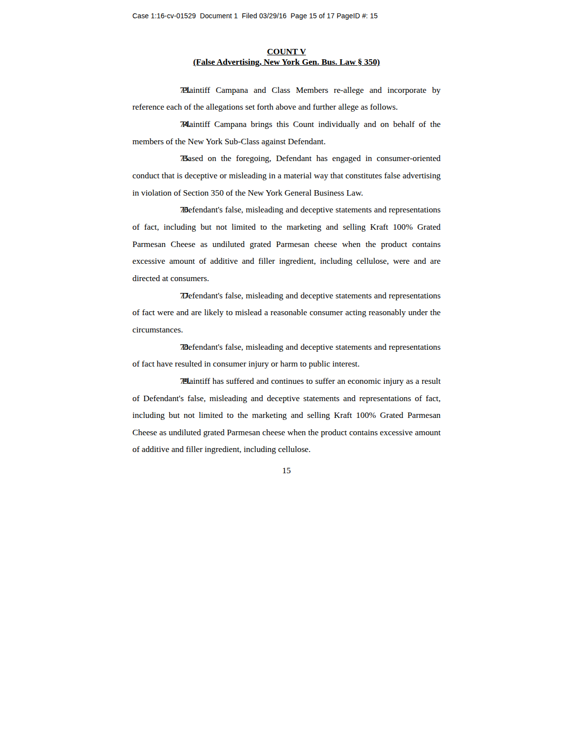Case 1:16-cv-01529 Document 1 Filed 03/29/16 Page 15 of 17 PageID #: 15
COUNT V (False Advertising, New York Gen. Bus. Law § 350)
73. Plaintiff Campana and Class Members re-allege and incorporate by reference each of the allegations set forth above and further allege as follows.
74. Plaintiff Campana brings this Count individually and on behalf of the members of the New York Sub-Class against Defendant.
75. Based on the foregoing, Defendant has engaged in consumer-oriented conduct that is deceptive or misleading in a material way that constitutes false advertising in violation of Section 350 of the New York General Business Law.
76. Defendant's false, misleading and deceptive statements and representations of fact, including but not limited to the marketing and selling Kraft 100% Grated Parmesan Cheese as undiluted grated Parmesan cheese when the product contains excessive amount of additive and filler ingredient, including cellulose, were and are directed at consumers.
77. Defendant's false, misleading and deceptive statements and representations of fact were and are likely to mislead a reasonable consumer acting reasonably under the circumstances.
78. Defendant's false, misleading and deceptive statements and representations of fact have resulted in consumer injury or harm to public interest.
79. Plaintiff has suffered and continues to suffer an economic injury as a result of Defendant's false, misleading and deceptive statements and representations of fact, including but not limited to the marketing and selling Kraft 100% Grated Parmesan Cheese as undiluted grated Parmesan cheese when the product contains excessive amount of additive and filler ingredient, including cellulose.
15